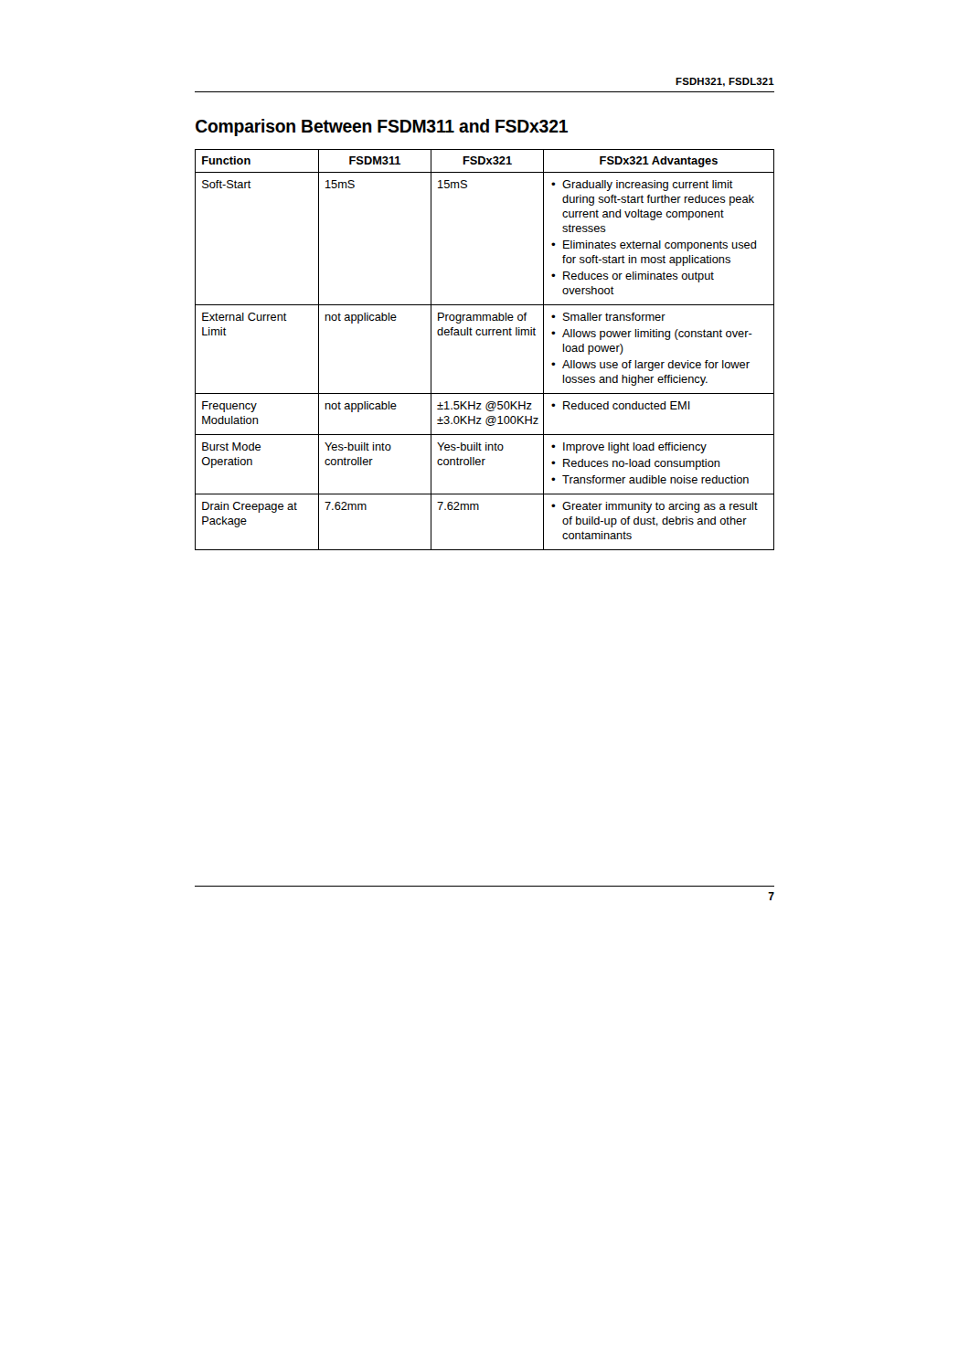FSDH321, FSDL321
Comparison Between FSDM311 and FSDx321
| Function | FSDM311 | FSDx321 | FSDx321 Advantages |
| --- | --- | --- | --- |
| Soft-Start | 15mS | 15mS | Gradually increasing current limit during soft-start further reduces peak current and voltage component stresses Eliminates external components used for soft-start in most applications Reduces or eliminates output overshoot |
| External Current Limit | not applicable | Programmable of default current limit | Smaller transformer Allows power limiting (constant over-load power) Allows use of larger device for lower losses and higher efficiency. |
| Frequency Modulation | not applicable | ±1.5KHz @50KHz ±3.0KHz @100KHz | Reduced conducted EMI |
| Burst Mode Operation | Yes-built into controller | Yes-built into controller | Improve light load efficiency Reduces no-load consumption Transformer audible noise reduction |
| Drain Creepage at Package | 7.62mm | 7.62mm | Greater immunity to arcing as a result of build-up of dust, debris and other contaminants |
7